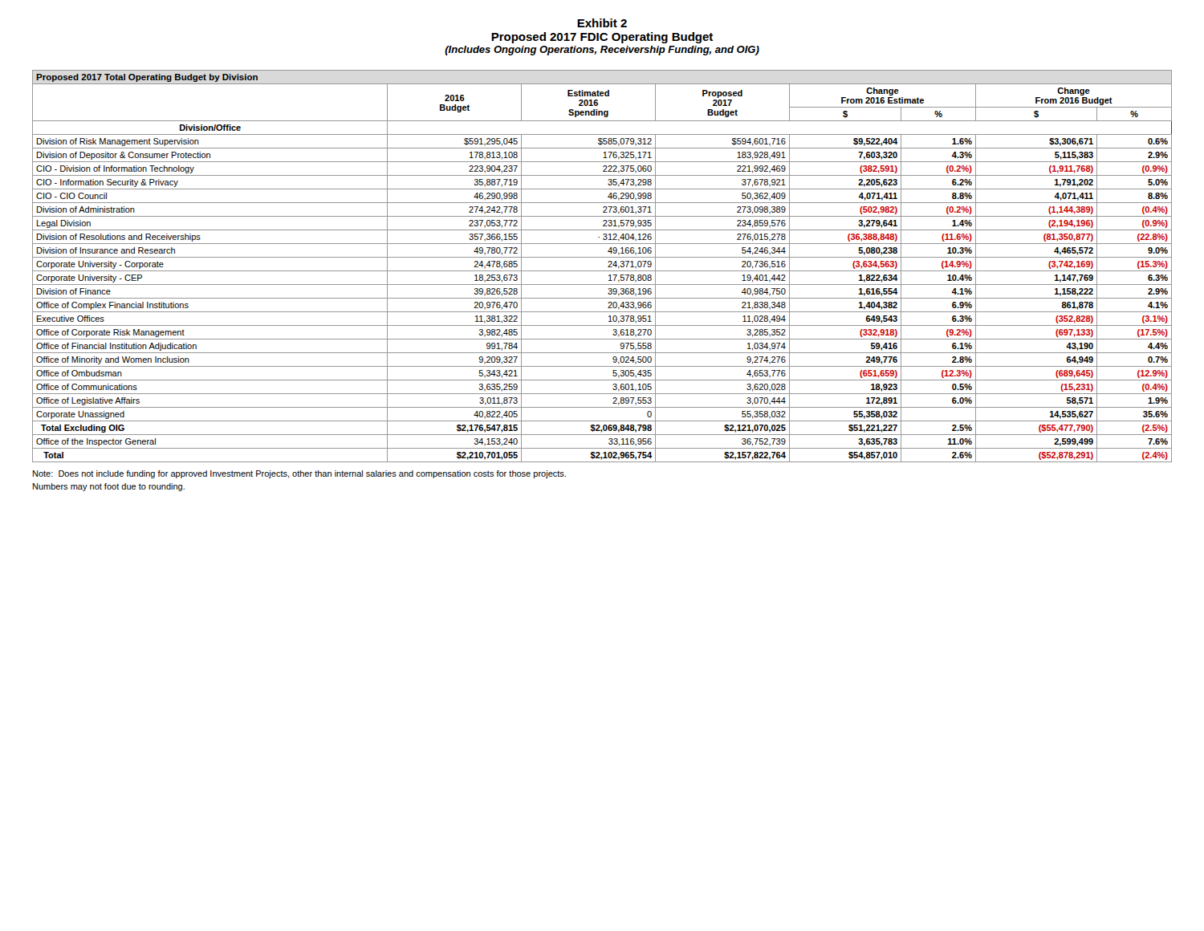Exhibit 2
Proposed 2017 FDIC Operating Budget
(Includes Ongoing Operations, Receivership Funding, and OIG)
| Proposed 2017 Total Operating Budget by Division |
| --- |
| | 2016 Budget | Estimated 2016 Spending | Proposed 2017 Budget | Change From 2016 Estimate | Change From 2016 Budget |
| $ | % | $ | % |
| Division/Office | |
| Division of Risk Management Supervision | $591,295,045 | $585,079,312 | $594,601,716 | $9,522,404 | 1.6% | $3,306,671 | 0.6% |
| Division of Depositor & Consumer Protection | 178,813,108 | 176,325,171 | 183,928,491 | 7,603,320 | 4.3% | 5,115,383 | 2.9% |
| CIO - Division of Information Technology | 223,904,237 | 222,375,060 | 221,992,469 | (382,591) | (0.2%) | (1,911,768) | (0.9%) |
| CIO - Information Security & Privacy | 35,887,719 | 35,473,298 | 37,678,921 | 2,205,623 | 6.2% | 1,791,202 | 5.0% |
| CIO - CIO Council | 46,290,998 | 46,290,998 | 50,362,409 | 4,071,411 | 8.8% | 4,071,411 | 8.8% |
| Division of Administration | 274,242,778 | 273,601,371 | 273,098,389 | (502,982) | (0.2%) | (1,144,389) | (0.4%) |
| Legal Division | 237,053,772 | 231,579,935 | 234,859,576 | 3,279,641 | 1.4% | (2,194,196) | (0.9%) |
| Division of Resolutions and Receiverships | 357,366,155 | · 312,404,126 | 276,015,278 | (36,388,848) | (11.6%) | (81,350,877) | (22.8%) |
| Division of Insurance and Research | 49,780,772 | 49,166,106 | 54,246,344 | 5,080,238 | 10.3% | 4,465,572 | 9.0% |
| Corporate University - Corporate | 24,478,685 | 24,371,079 | 20,736,516 | (3,634,563) | (14.9%) | (3,742,169) | (15.3%) |
| Corporate University - CEP | 18,253,673 | 17,578,808 | 19,401,442 | 1,822,634 | 10.4% | 1,147,769 | 6.3% |
| Division of Finance | 39,826,528 | 39,368,196 | 40,984,750 | 1,616,554 | 4.1% | 1,158,222 | 2.9% |
| Office of Complex Financial Institutions | 20,976,470 | 20,433,966 | 21,838,348 | 1,404,382 | 6.9% | 861,878 | 4.1% |
| Executive Offices | 11,381,322 | 10,378,951 | 11,028,494 | 649,543 | 6.3% | (352,828) | (3.1%) |
| Office of Corporate Risk Management | 3,982,485 | 3,618,270 | 3,285,352 | (332,918) | (9.2%) | (697,133) | (17.5%) |
| Office of Financial Institution Adjudication | 991,784 | 975,558 | 1,034,974 | 59,416 | 6.1% | 43,190 | 4.4% |
| Office of Minority and Women Inclusion | 9,209,327 | 9,024,500 | 9,274,276 | 249,776 | 2.8% | 64,949 | 0.7% |
| Office of Ombudsman | 5,343,421 | 5,305,435 | 4,653,776 | (651,659) | (12.3%) | (689,645) | (12.9%) |
| Office of Communications | 3,635,259 | 3,601,105 | 3,620,028 | 18,923 | 0.5% | (15,231) | (0.4%) |
| Office of Legislative Affairs | 3,011,873 | 2,897,553 | 3,070,444 | 172,891 | 6.0% | 58,571 | 1.9% |
| Corporate Unassigned | 40,822,405 | 0 | 55,358,032 | 55,358,032 | | 14,535,627 | 35.6% |
| Total Excluding OIG | $2,176,547,815 | $2,069,848,798 | $2,121,070,025 | $51,221,227 | 2.5% | ($55,477,790) | (2.5%) |
| Office of the Inspector General | 34,153,240 | 33,116,956 | 36,752,739 | 3,635,783 | 11.0% | 2,599,499 | 7.6% |
| Total | $2,210,701,055 | $2,102,965,754 | $2,157,822,764 | $54,857,010 | 2.6% | ($52,878,291) | (2.4%) |
Note: Does not include funding for approved Investment Projects, other than internal salaries and compensation costs for those projects.
Numbers may not foot due to rounding.